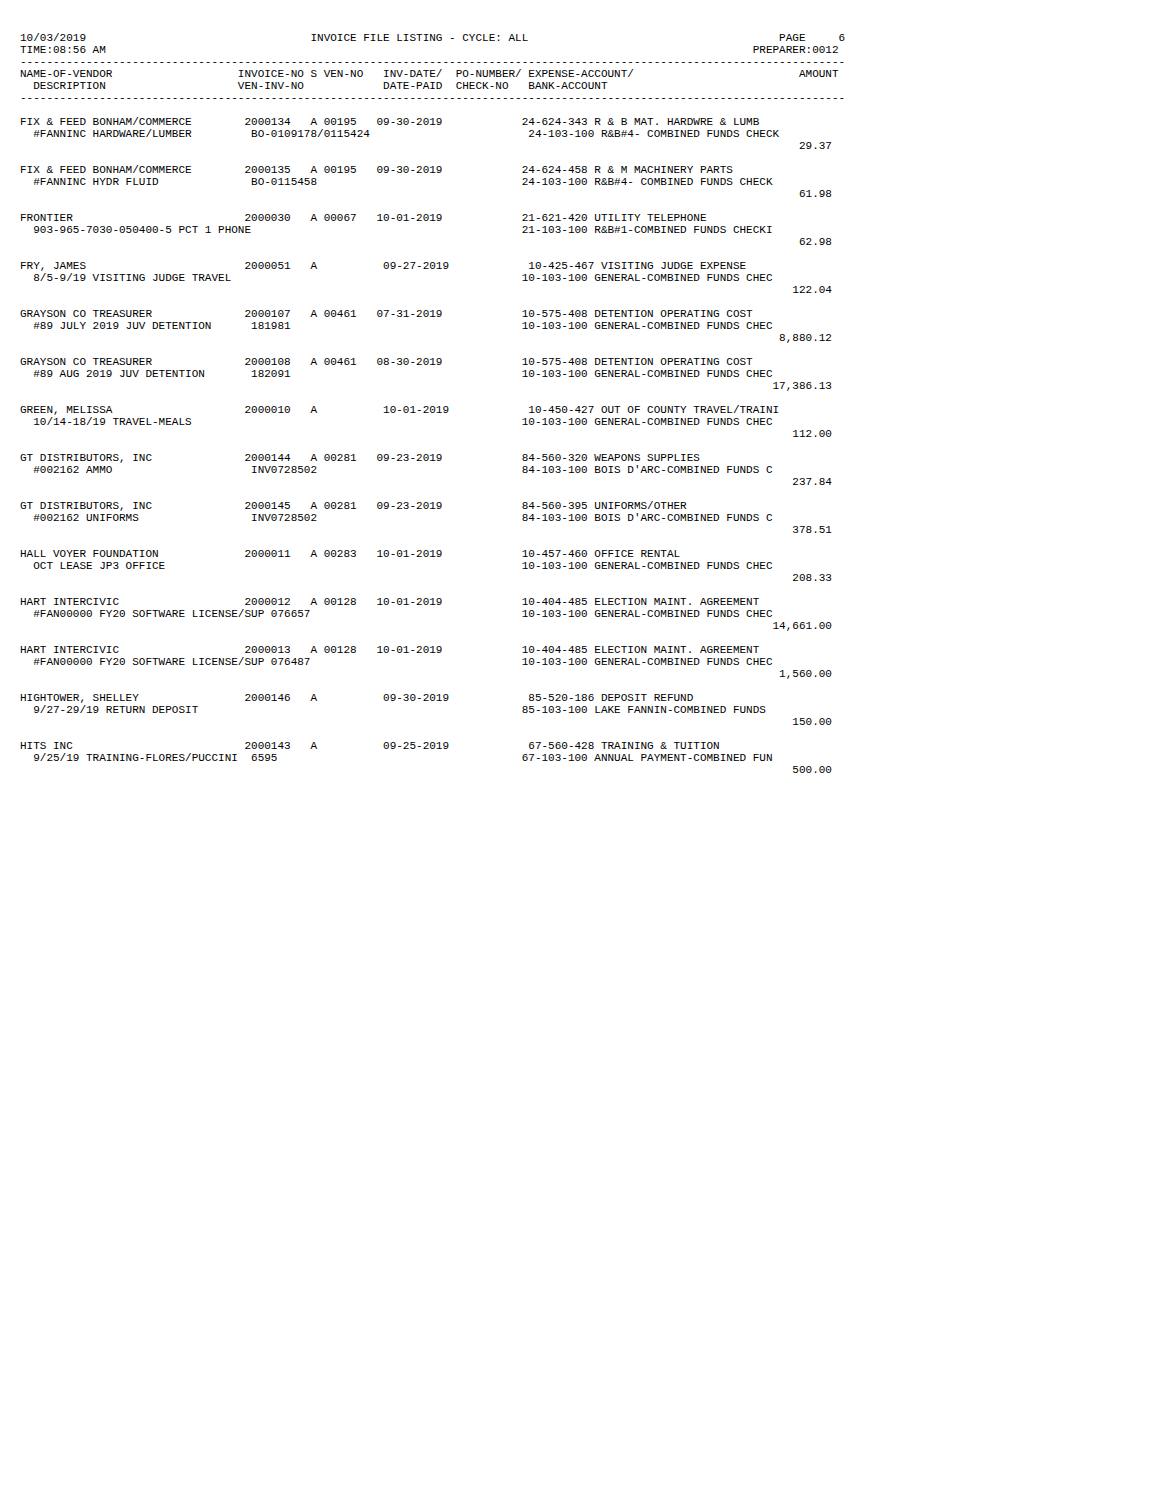10/03/2019 INVOICE FILE LISTING - CYCLE: ALL PAGE 6 TIME:08:56 AM PREPARER:0012 ----------------------------------------------------------------------------------------------------------------------------- NAME-OF-VENDOR INVOICE-NO S VEN-NO INV-DATE/ PO-NUMBER/ EXPENSE-ACCOUNT/ AMOUNT DESCRIPTION VEN-INV-NO DATE-PAID CHECK-NO BANK-ACCOUNT ----------------------------------------------------------------------------------------------------------------------------- FIX & FEED BONHAM/COMMERCE 2000134 A 00195 09-30-2019 24-624-343 R & B MAT. HARDWRE & LUMB #FANNINC HARDWARE/LUMBER BO-0109178/0115424 24-103-100 R&B#4- COMBINED FUNDS CHECK 29.37 FIX & FEED BONHAM/COMMERCE 2000135 A 00195 09-30-2019 24-624-458 R & M MACHINERY PARTS #FANNINC HYDR FLUID BO-0115458 24-103-100 R&B#4- COMBINED FUNDS CHECK 61.98 FRONTIER 2000030 A 00067 10-01-2019 21-621-420 UTILITY TELEPHONE 903-965-7030-050400-5 PCT 1 PHONE 21-103-100 R&B#1-COMBINED FUNDS CHECKI 62.98 FRY, JAMES 2000051 A 09-27-2019 10-425-467 VISITING JUDGE EXPENSE 8/5-9/19 VISITING JUDGE TRAVEL 10-103-100 GENERAL-COMBINED FUNDS CHEC 122.04 GRAYSON CO TREASURER 2000107 A 00461 07-31-2019 10-575-408 DETENTION OPERATING COST #89 JULY 2019 JUV DETENTION 181981 10-103-100 GENERAL-COMBINED FUNDS CHEC 8,880.12 GRAYSON CO TREASURER 2000108 A 00461 08-30-2019 10-575-408 DETENTION OPERATING COST #89 AUG 2019 JUV DETENTION 182091 10-103-100 GENERAL-COMBINED FUNDS CHEC 17,386.13 GREEN, MELISSA 2000010 A 10-01-2019 10-450-427 OUT OF COUNTY TRAVEL/TRAINI 10/14-18/19 TRAVEL-MEALS 10-103-100 GENERAL-COMBINED FUNDS CHEC 112.00 GT DISTRIBUTORS, INC 2000144 A 00281 09-23-2019 84-560-320 WEAPONS SUPPLIES #002162 AMMO INV0728502 84-103-100 BOIS D'ARC-COMBINED FUNDS C 237.84 GT DISTRIBUTORS, INC 2000145 A 00281 09-23-2019 84-560-395 UNIFORMS/OTHER #002162 UNIFORMS INV0728502 84-103-100 BOIS D'ARC-COMBINED FUNDS C 378.51 HALL VOYER FOUNDATION 2000011 A 00283 10-01-2019 10-457-460 OFFICE RENTAL OCT LEASE JP3 OFFICE 10-103-100 GENERAL-COMBINED FUNDS CHEC 208.33 HART INTERCIVIC 2000012 A 00128 10-01-2019 10-404-485 ELECTION MAINT. AGREEMENT #FAN00000 FY20 SOFTWARE LICENSE/SUP 076657 10-103-100 GENERAL-COMBINED FUNDS CHEC 14,661.00 HART INTERCIVIC 2000013 A 00128 10-01-2019 10-404-485 ELECTION MAINT. AGREEMENT #FAN00000 FY20 SOFTWARE LICENSE/SUP 076487 10-103-100 GENERAL-COMBINED FUNDS CHEC 1,560.00 HIGHTOWER, SHELLEY 2000146 A 09-30-2019 85-520-186 DEPOSIT REFUND 9/27-29/19 RETURN DEPOSIT 85-103-100 LAKE FANNIN-COMBINED FUNDS 150.00 HITS INC 2000143 A 09-25-2019 67-560-428 TRAINING & TUITION 9/25/19 TRAINING-FLORES/PUCCINI 6595 67-103-100 ANNUAL PAYMENT-COMBINED FUN 500.00